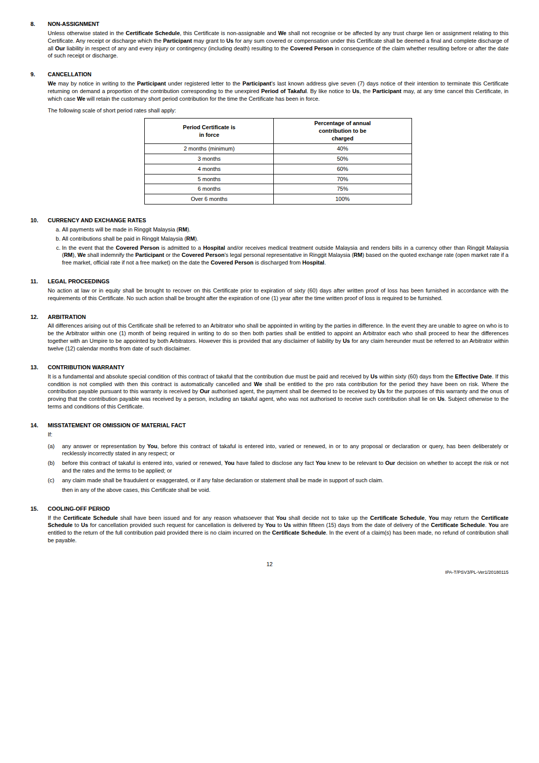8.
NON-ASSIGNMENT
Unless otherwise stated in the Certificate Schedule, this Certificate is non-assignable and We shall not recognise or be affected by any trust charge lien or assignment relating to this Certificate. Any receipt or discharge which the Participant may grant to Us for any sum covered or compensation under this Certificate shall be deemed a final and complete discharge of all Our liability in respect of any and every injury or contingency (including death) resulting to the Covered Person in consequence of the claim whether resulting before or after the date of such receipt or discharge.
9.
CANCELLATION
We may by notice in writing to the Participant under registered letter to the Participant's last known address give seven (7) days notice of their intention to terminate this Certificate returning on demand a proportion of the contribution corresponding to the unexpired Period of Takaful. By like notice to Us, the Participant may, at any time cancel this Certificate, in which case We will retain the customary short period contribution for the time the Certificate has been in force.
The following scale of short period rates shall apply:
| Period Certificate is in force | Percentage of annual contribution to be charged |
| --- | --- |
| 2 months (minimum) | 40% |
| 3 months | 50% |
| 4 months | 60% |
| 5 months | 70% |
| 6 months | 75% |
| Over 6 months | 100% |
10.
CURRENCY AND EXCHANGE RATES
All payments will be made in Ringgit Malaysia (RM).
All contributions shall be paid in Ringgit Malaysia (RM).
In the event that the Covered Person is admitted to a Hospital and/or receives medical treatment outside Malaysia and renders bills in a currency other than Ringgit Malaysia (RM), We shall indemnify the Participant or the Covered Person's legal personal representative in Ringgit Malaysia (RM) based on the quoted exchange rate (open market rate if a free market, official rate if not a free market) on the date the Covered Person is discharged from Hospital.
11.
LEGAL PROCEEDINGS
No action at law or in equity shall be brought to recover on this Certificate prior to expiration of sixty (60) days after written proof of loss has been furnished in accordance with the requirements of this Certificate. No such action shall be brought after the expiration of one (1) year after the time written proof of loss is required to be furnished.
12.
ARBITRATION
All differences arising out of this Certificate shall be referred to an Arbitrator who shall be appointed in writing by the parties in difference. In the event they are unable to agree on who is to be the Arbitrator within one (1) month of being required in writing to do so then both parties shall be entitled to appoint an Arbitrator each who shall proceed to hear the differences together with an Umpire to be appointed by both Arbitrators. However this is provided that any disclaimer of liability by Us for any claim hereunder must be referred to an Arbitrator within twelve (12) calendar months from date of such disclaimer.
13.
CONTRIBUTION WARRANTY
It is a fundamental and absolute special condition of this contract of takaful that the contribution due must be paid and received by Us within sixty (60) days from the Effective Date. If this condition is not complied with then this contract is automatically cancelled and We shall be entitled to the pro rata contribution for the period they have been on risk. Where the contribution payable pursuant to this warranty is received by Our authorised agent, the payment shall be deemed to be received by Us for the purposes of this warranty and the onus of proving that the contribution payable was received by a person, including an takaful agent, who was not authorised to receive such contribution shall lie on Us. Subject otherwise to the terms and conditions of this Certificate.
14.
MISSTATEMENT OR OMISSION OF MATERIAL FACT
If:
(a) any answer or representation by You, before this contract of takaful is entered into, varied or renewed, in or to any proposal or declaration or query, has been deliberately or recklessly incorrectly stated in any respect; or
(b) before this contract of takaful is entered into, varied or renewed, You have failed to disclose any fact You knew to be relevant to Our decision on whether to accept the risk or not and the rates and the terms to be applied; or
(c) any claim made shall be fraudulent or exaggerated, or if any false declaration or statement shall be made in support of such claim.
then in any of the above cases, this Certificate shall be void.
15.
COOLING-OFF PERIOD
If the Certificate Schedule shall have been issued and for any reason whatsoever that You shall decide not to take up the Certificate Schedule, You may return the Certificate Schedule to Us for cancellation provided such request for cancellation is delivered by You to Us within fifteen (15) days from the date of delivery of the Certificate Schedule. You are entitled to the return of the full contribution paid provided there is no claim incurred on the Certificate Schedule. In the event of a claim(s) has been made, no refund of contribution shall be payable.
12
IPA-T/PSV3/PL-Ver1/20180115